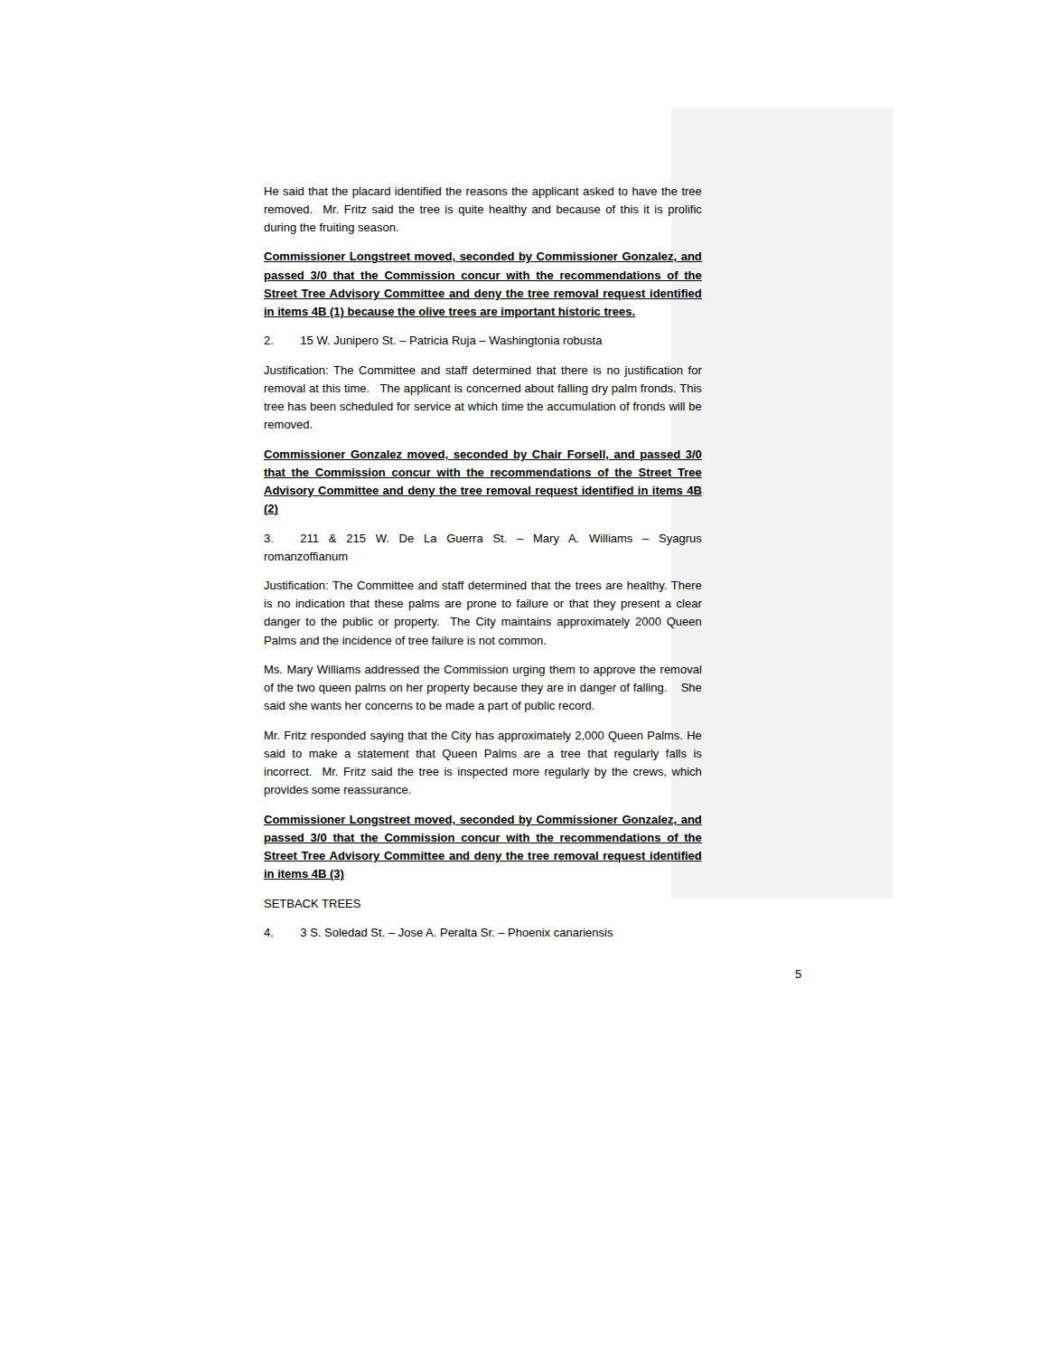He said that the placard identified the reasons the applicant asked to have the tree removed. Mr. Fritz said the tree is quite healthy and because of this it is prolific during the fruiting season.
Commissioner Longstreet moved, seconded by Commissioner Gonzalez, and passed 3/0 that the Commission concur with the recommendations of the Street Tree Advisory Committee and deny the tree removal request identified in items 4B (1) because the olive trees are important historic trees.
2. 15 W. Junipero St. – Patricia Ruja – Washingtonia robusta
Justification: The Committee and staff determined that there is no justification for removal at this time. The applicant is concerned about falling dry palm fronds. This tree has been scheduled for service at which time the accumulation of fronds will be removed.
Commissioner Gonzalez moved, seconded by Chair Forsell, and passed 3/0 that the Commission concur with the recommendations of the Street Tree Advisory Committee and deny the tree removal request identified in items 4B (2)
3. 211 & 215 W. De La Guerra St. – Mary A. Williams – Syagrus romanzoffianum
Justification: The Committee and staff determined that the trees are healthy. There is no indication that these palms are prone to failure or that they present a clear danger to the public or property. The City maintains approximately 2000 Queen Palms and the incidence of tree failure is not common.
Ms. Mary Williams addressed the Commission urging them to approve the removal of the two queen palms on her property because they are in danger of falling. She said she wants her concerns to be made a part of public record.
Mr. Fritz responded saying that the City has approximately 2,000 Queen Palms. He said to make a statement that Queen Palms are a tree that regularly falls is incorrect. Mr. Fritz said the tree is inspected more regularly by the crews, which provides some reassurance.
Commissioner Longstreet moved, seconded by Commissioner Gonzalez, and passed 3/0 that the Commission concur with the recommendations of the Street Tree Advisory Committee and deny the tree removal request identified in items 4B (3)
SETBACK TREES
4. 3 S. Soledad St. – Jose A. Peralta Sr. – Phoenix canariensis
5